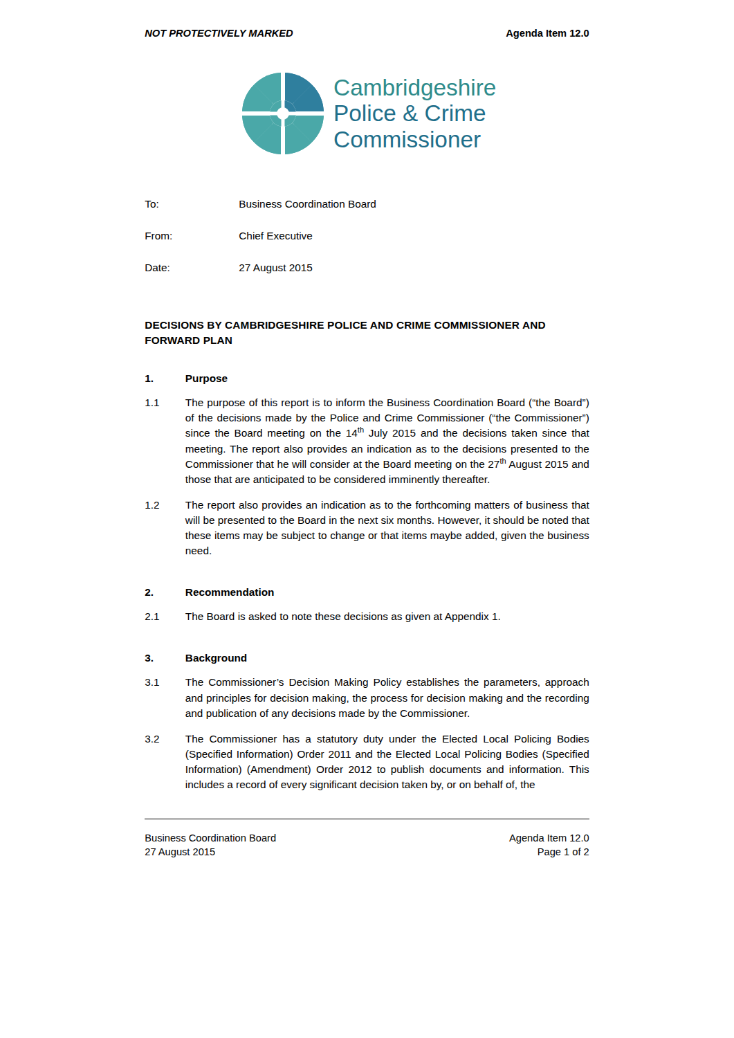NOT PROTECTIVELY MARKED
Agenda Item 12.0
Cambridgeshire
Police & Crime
Commissioner
To:
Business Coordination Board
From:
Chief Executive
Date:
27 August 2015
DECISIONS BY CAMBRIDGESHIRE POLICE AND CRIME COMMISSIONER AND FORWARD PLAN
1.
Purpose
1.1
The purpose of this report is to inform the Business Coordination Board (“the Board”) of the decisions made by the Police and Crime Commissioner (“the Commissioner”) since the Board meeting on the 14th July 2015 and the decisions taken since that meeting. The report also provides an indication as to the decisions presented to the Commissioner that he will consider at the Board meeting on the 27th August 2015 and those that are anticipated to be considered imminently thereafter.
1.2
The report also provides an indication as to the forthcoming matters of business that will be presented to the Board in the next six months. However, it should be noted that these items may be subject to change or that items maybe added, given the business need.
2.
Recommendation
2.1
The Board is asked to note these decisions as given at Appendix 1.
3.
Background
3.1
The Commissioner’s Decision Making Policy establishes the parameters, approach and principles for decision making, the process for decision making and the recording and publication of any decisions made by the Commissioner.
3.2
The Commissioner has a statutory duty under the Elected Local Policing Bodies (Specified Information) Order 2011 and the Elected Local Policing Bodies (Specified Information) (Amendment) Order 2012 to publish documents and information. This includes a record of every significant decision taken by, or on behalf of, the
Business Coordination Board
27 August 2015
Agenda Item 12.0
Page 1 of 2